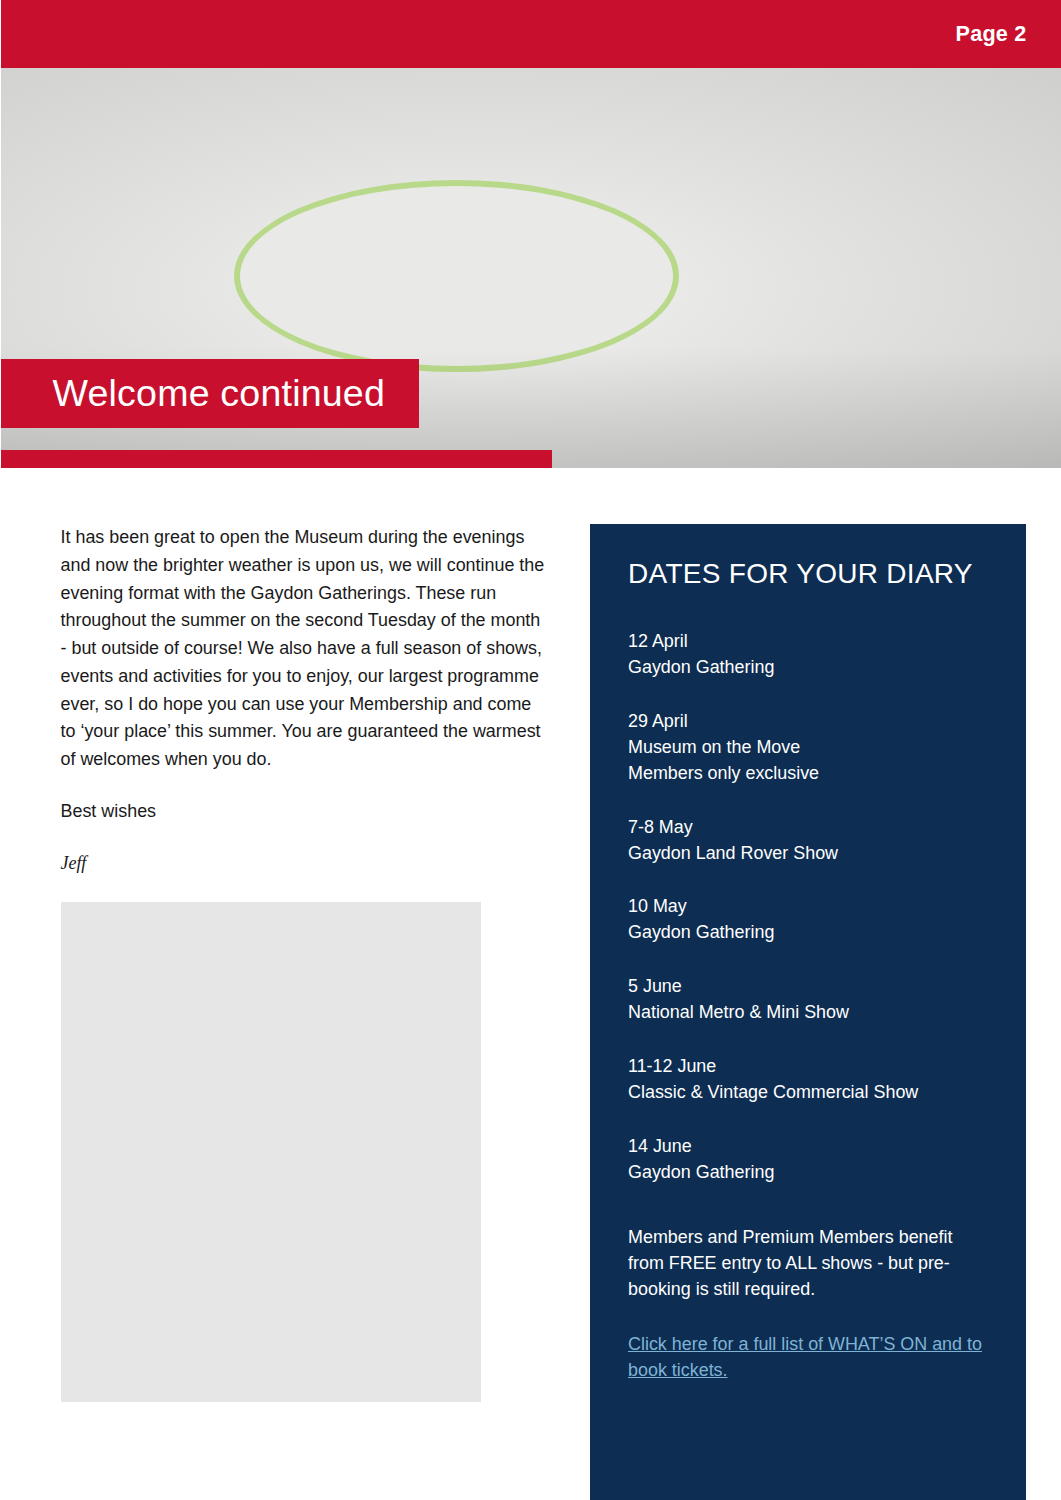Page 2
Welcome continued
It has been great to open the Museum during the evenings and now the brighter weather is upon us, we will continue the evening format with the Gaydon Gatherings. These run throughout the summer on the second Tuesday of the month - but outside of course! We also have a full season of shows, events and activities for you to enjoy, our largest programme ever, so I do hope you can use your Membership and come to ‘your place’ this summer. You are guaranteed the warmest of welcomes when you do.
Best wishes
Jeff
DATES FOR YOUR DIARY
12 April Gaydon Gathering
29 April Museum on the Move
Members only exclusive
7-8 May Gaydon Land Rover Show
10 May Gaydon Gathering
5 June National Metro & Mini Show
11-12 June Classic & Vintage Commercial Show
14 June Gaydon Gathering
Members and Premium Members benefit from FREE entry to ALL shows - but pre-booking is still required.
Click here for a full list of WHAT’S ON and to book tickets.